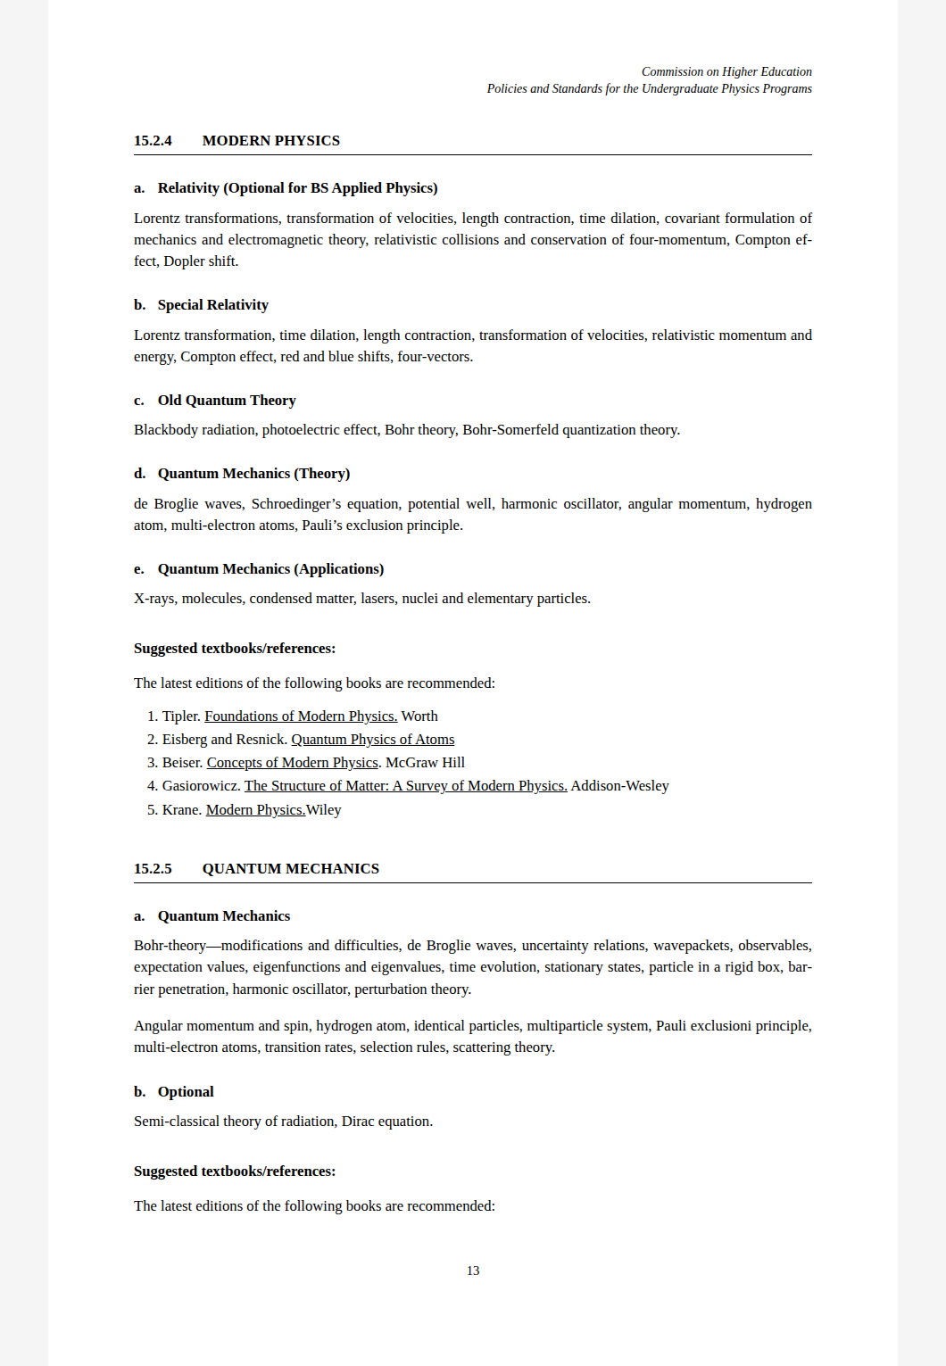Commission on Higher Education
Policies and Standards for the Undergraduate Physics Programs
15.2.4 MODERN PHYSICS
a. Relativity (Optional for BS Applied Physics)
Lorentz transformations, transformation of velocities, length contraction, time dilation, covariant formulation of mechanics and electromagnetic theory, relativistic collisions and conservation of four-momentum, Compton effect, Dopler shift.
b. Special Relativity
Lorentz transformation, time dilation, length contraction, transformation of velocities, relativistic momentum and energy, Compton effect, red and blue shifts, four-vectors.
c. Old Quantum Theory
Blackbody radiation, photoelectric effect, Bohr theory, Bohr-Somerfeld quantization theory.
d. Quantum Mechanics (Theory)
de Broglie waves, Schroedinger’s equation, potential well, harmonic oscillator, angular momentum, hydrogen atom, multi-electron atoms, Pauli’s exclusion principle.
e. Quantum Mechanics (Applications)
X-rays, molecules, condensed matter, lasers, nuclei and elementary particles.
Suggested textbooks/references:
The latest editions of the following books are recommended:
Tipler. Foundations of Modern Physics. Worth
Eisberg and Resnick. Quantum Physics of Atoms
Beiser. Concepts of Modern Physics. McGraw Hill
Gasiorowicz. The Structure of Matter: A Survey of Modern Physics. Addison-Wesley
Krane. Modern Physics. Wiley
15.2.5 QUANTUM MECHANICS
a. Quantum Mechanics
Bohr-theory—modifications and difficulties, de Broglie waves, uncertainty relations, wavepackets, observables, expectation values, eigenfunctions and eigenvalues, time evolution, stationary states, particle in a rigid box, barrier penetration, harmonic oscillator, perturbation theory.
Angular momentum and spin, hydrogen atom, identical particles, multiparticle system, Pauli exclusioni principle, multi-electron atoms, transition rates, selection rules, scattering theory.
b. Optional
Semi-classical theory of radiation, Dirac equation.
Suggested textbooks/references:
The latest editions of the following books are recommended:
13